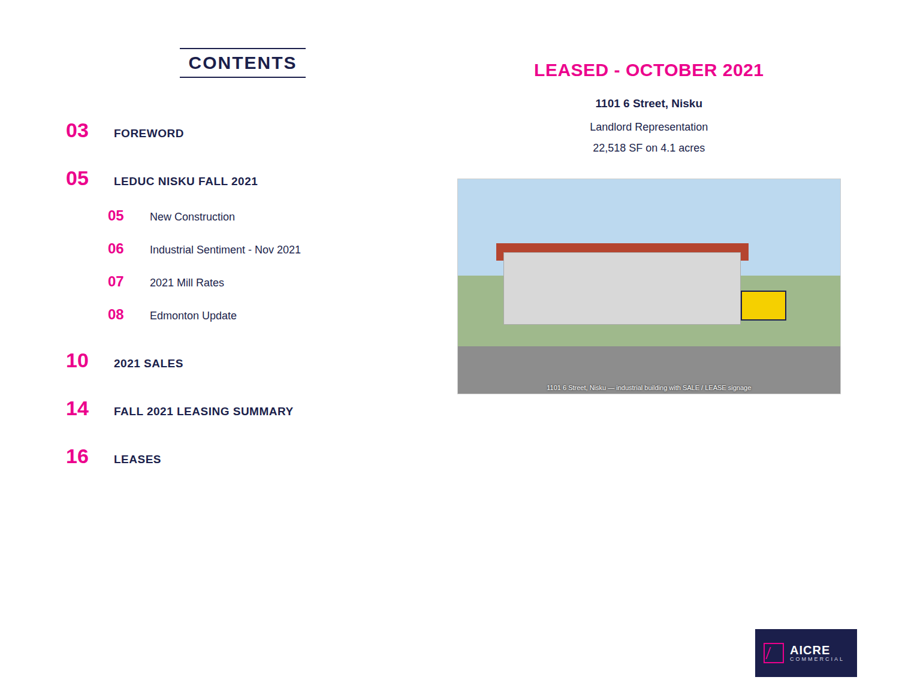CONTENTS
03 FOREWORD
05 LEDUC NISKU FALL 2021
05 New Construction
06 Industrial Sentiment - Nov 2021
072021 Mill Rates
08 Edmonton Update
102021 SALES
14 FALL 2021 LEASING SUMMARY
16 LEASES
LEASED - OCTOBER 2021
1101 6 Street, Nisku
Landlord Representation
22,518 SF on 4.1 acres
1101 6 Street, Nisku — industrial building with SALE / LEASE signage
AICRE
COMMERCIAL